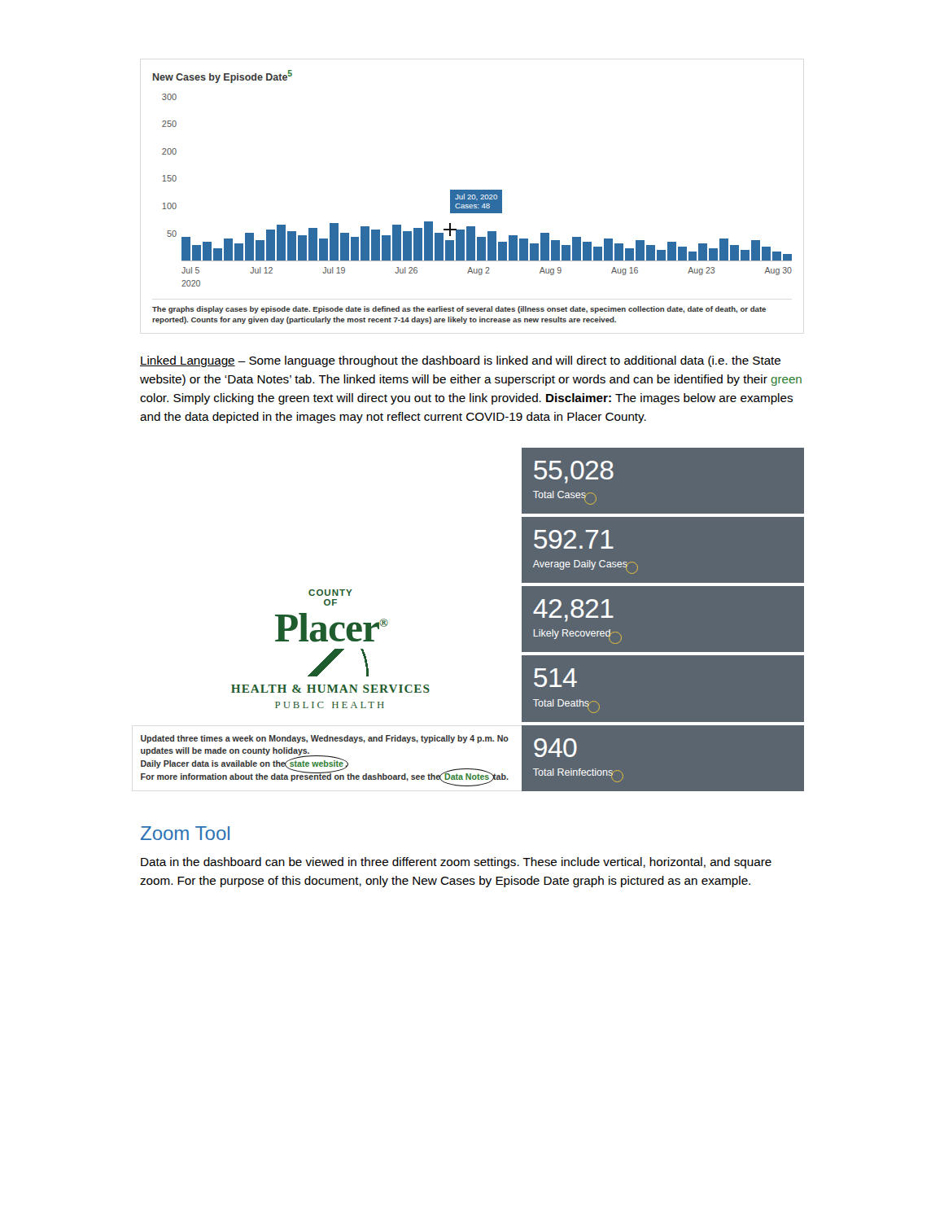New Cases by Episode Date5
300 250 200 150 100 50
Jul 20, 2020
Cases: 48
Jul 5
2020 Jul 12 Jul 19 Jul 26 Aug 2 Aug 9 Aug 16 Aug 23 Aug 30
The graphs display cases by episode date. Episode date is defined as the earliest of several dates (illness onset date, specimen collection date, date of death, or date reported). Counts for any given day (particularly the most recent 7-14 days) are likely to increase as new results are received.
Linked Language – Some language throughout the dashboard is linked and will direct to additional data (i.e. the State website) or the ‘Data Notes’ tab. The linked items will be either a superscript or words and can be identified by their green color. Simply clicking the green text will direct you out to the link provided. Disclaimer: The images below are examples and the data depicted in the images may not reflect current COVID-19 data in Placer County.
COUNTY
OF
Placer®
HEALTH & HUMAN SERVICES
PUBLIC HEALTH
Updated three times a week on Mondays, Wednesdays, and Fridays, typically by 4 p.m. No updates will be made on county holidays.
Daily Placer data is available on the state website.
For more information about the data presented on the dashboard, see the Data Notes tab.
55,028
Total Cases
592.71
Average Daily Cases
42,821
Likely Recovered
514
Total Deaths
940
Total Reinfections
Zoom Tool
Data in the dashboard can be viewed in three different zoom settings. These include vertical, horizontal, and square zoom. For the purpose of this document, only the New Cases by Episode Date graph is pictured as an example.